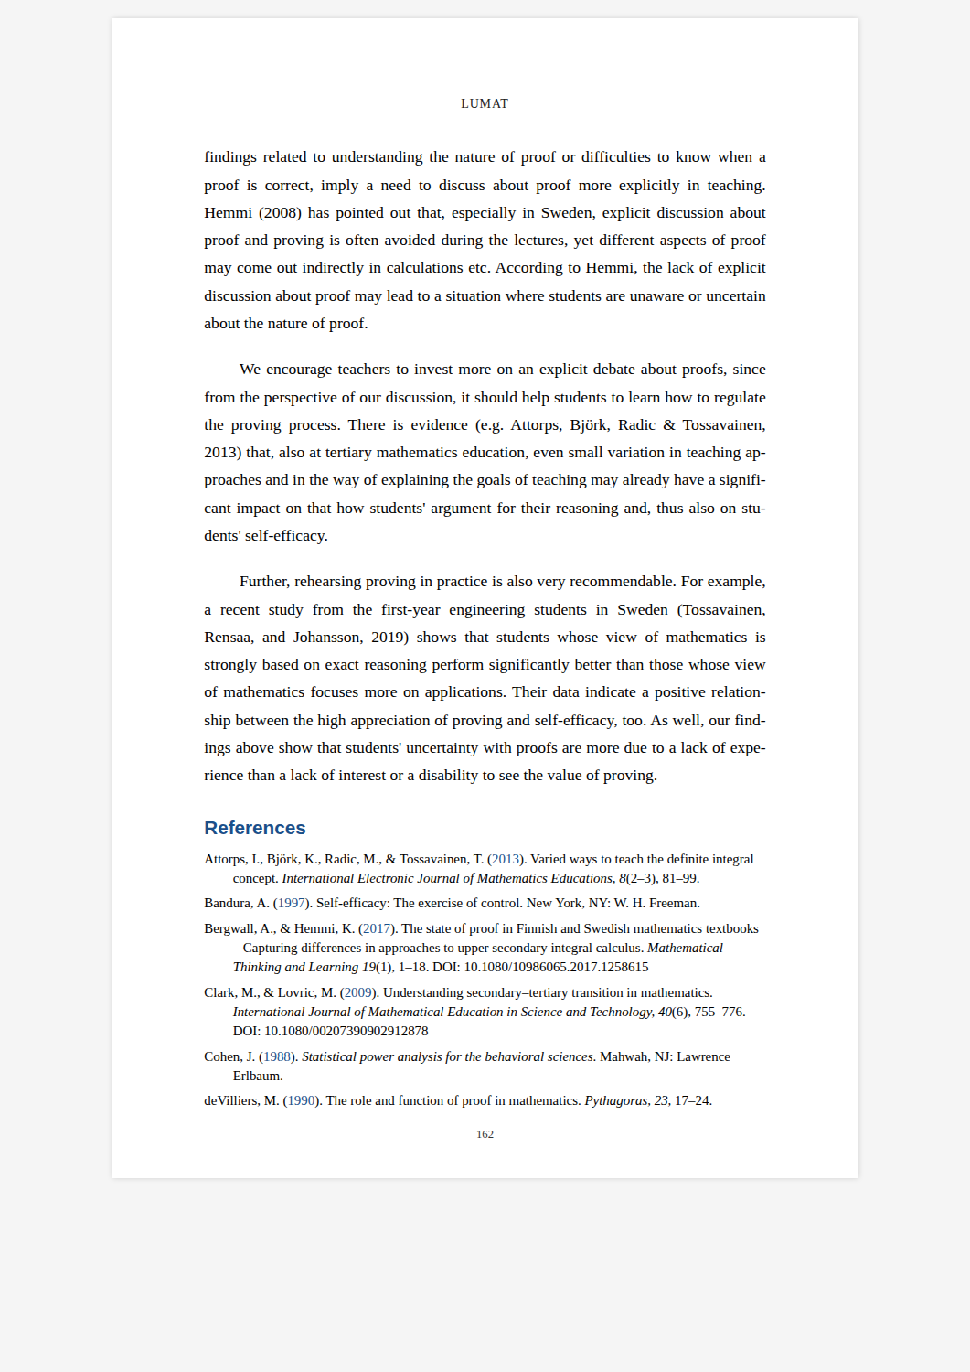LUMAT
findings related to understanding the nature of proof or difficulties to know when a proof is correct, imply a need to discuss about proof more explicitly in teaching. Hemmi (2008) has pointed out that, especially in Sweden, explicit discussion about proof and proving is often avoided during the lectures, yet different aspects of proof may come out indirectly in calculations etc. According to Hemmi, the lack of explicit discussion about proof may lead to a situation where students are unaware or uncertain about the nature of proof.
We encourage teachers to invest more on an explicit debate about proofs, since from the perspective of our discussion, it should help students to learn how to regulate the proving process. There is evidence (e.g. Attorps, Björk, Radic & Tossavainen, 2013) that, also at tertiary mathematics education, even small variation in teaching approaches and in the way of explaining the goals of teaching may already have a significant impact on that how students' argument for their reasoning and, thus also on students' self-efficacy.
Further, rehearsing proving in practice is also very recommendable. For example, a recent study from the first-year engineering students in Sweden (Tossavainen, Rensaa, and Johansson, 2019) shows that students whose view of mathematics is strongly based on exact reasoning perform significantly better than those whose view of mathematics focuses more on applications. Their data indicate a positive relationship between the high appreciation of proving and self-efficacy, too. As well, our findings above show that students' uncertainty with proofs are more due to a lack of experience than a lack of interest or a disability to see the value of proving.
References
Attorps, I., Björk, K., Radic, M., & Tossavainen, T. (2013). Varied ways to teach the definite integral concept. International Electronic Journal of Mathematics Educations, 8(2–3), 81–99.
Bandura, A. (1997). Self-efficacy: The exercise of control. New York, NY: W. H. Freeman.
Bergwall, A., & Hemmi, K. (2017). The state of proof in Finnish and Swedish mathematics textbooks – Capturing differences in approaches to upper secondary integral calculus. Mathematical Thinking and Learning 19(1), 1–18. DOI: 10.1080/10986065.2017.1258615
Clark, M., & Lovric, M. (2009). Understanding secondary–tertiary transition in mathematics. International Journal of Mathematical Education in Science and Technology, 40(6), 755–776. DOI: 10.1080/00207390902912878
Cohen, J. (1988). Statistical power analysis for the behavioral sciences. Mahwah, NJ: Lawrence Erlbaum.
deVilliers, M. (1990). The role and function of proof in mathematics. Pythagoras, 23, 17–24.
162